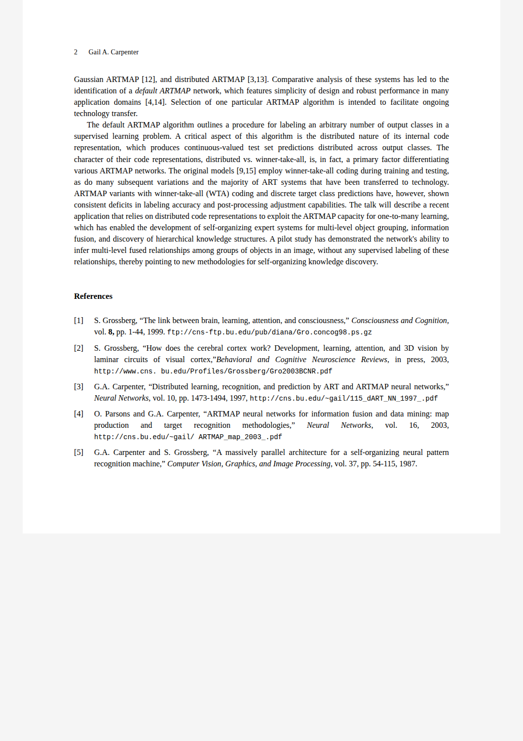2 Gail A. Carpenter
Gaussian ARTMAP [12], and distributed ARTMAP [3,13]. Comparative analysis of these systems has led to the identification of a default ARTMAP network, which features simplicity of design and robust performance in many application domains [4,14]. Selection of one particular ARTMAP algorithm is intended to facilitate ongoing technology transfer.
The default ARTMAP algorithm outlines a procedure for labeling an arbitrary number of output classes in a supervised learning problem. A critical aspect of this algorithm is the distributed nature of its internal code representation, which produces continuous-valued test set predictions distributed across output classes. The character of their code representations, distributed vs. winner-take-all, is, in fact, a primary factor differentiating various ARTMAP networks. The original models [9,15] employ winner-take-all coding during training and testing, as do many subsequent variations and the majority of ART systems that have been transferred to technology. ARTMAP variants with winner-take-all (WTA) coding and discrete target class predictions have, however, shown consistent deficits in labeling accuracy and post-processing adjustment capabilities. The talk will describe a recent application that relies on distributed code representations to exploit the ARTMAP capacity for one-to-many learning, which has enabled the development of self-organizing expert systems for multi-level object grouping, information fusion, and discovery of hierarchical knowledge structures. A pilot study has demonstrated the network's ability to infer multi-level fused relationships among groups of objects in an image, without any supervised labeling of these relationships, thereby pointing to new methodologies for self-organizing knowledge discovery.
References
[1] S. Grossberg, “The link between brain, learning, attention, and consciousness,” Consciousness and Cognition, vol. 8, pp. 1-44, 1999. ftp://cns-ftp.bu.edu/pub/diana/Gro.concog98.ps.gz
[2] S. Grossberg, “How does the cerebral cortex work? Development, learning, attention, and 3D vision by laminar circuits of visual cortex,”Behavioral and Cognitive Neuroscience Reviews, in press, 2003, http://www.cns. bu.edu/Profiles/Grossberg/Gro2003BCNR.pdf
[3] G.A. Carpenter, “Distributed learning, recognition, and prediction by ART and ARTMAP neural networks,” Neural Networks, vol. 10, pp. 1473-1494, 1997, http://cns.bu.edu/~gail/115_dART_NN_1997_.pdf
[4] O. Parsons and G.A. Carpenter, “ARTMAP neural networks for information fusion and data mining: map production and target recognition methodologies,” Neural Networks, vol. 16, 2003, http://cns.bu.edu/~gail/ ARTMAP_map_2003_.pdf
[5] G.A. Carpenter and S. Grossberg, “A massively parallel architecture for a self-organizing neural pattern recognition machine,” Computer Vision, Graphics, and Image Processing, vol. 37, pp. 54-115, 1987.